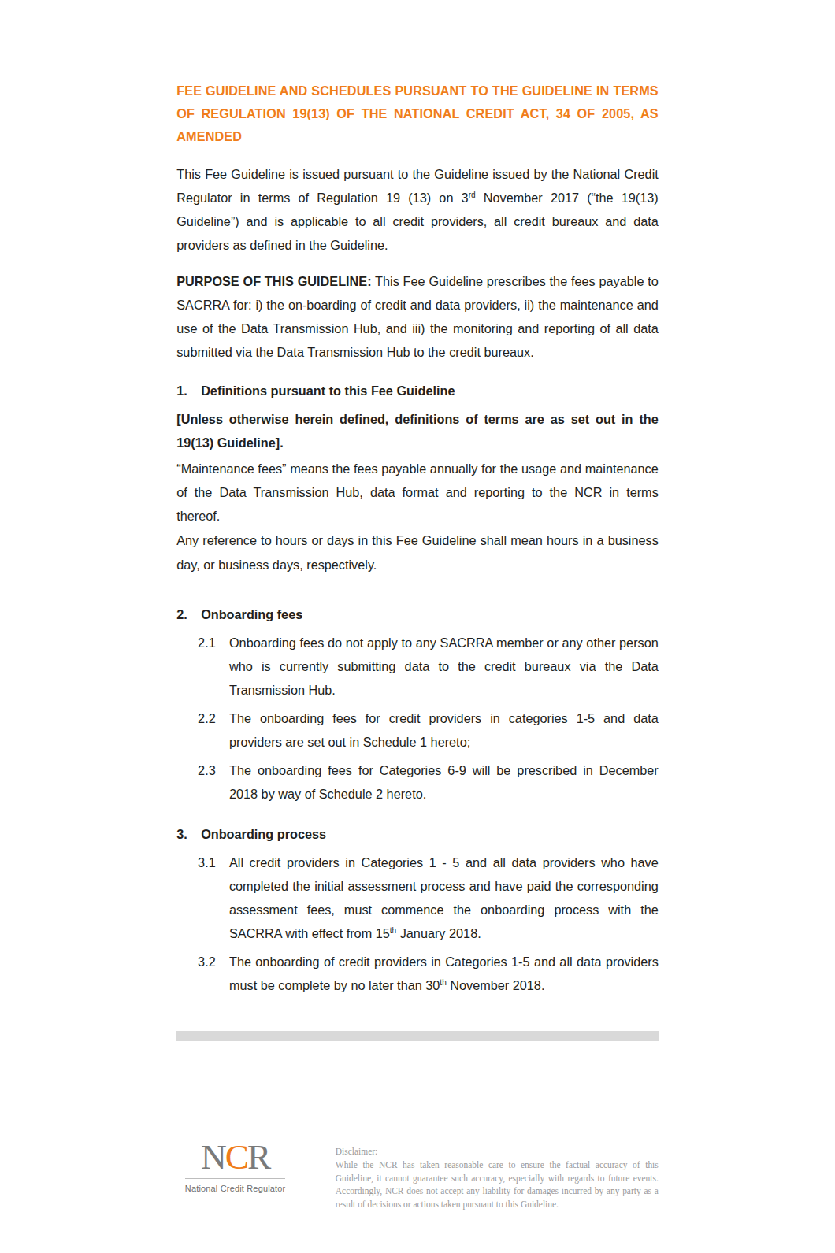FEE GUIDELINE AND SCHEDULES PURSUANT TO THE GUIDELINE IN TERMS OF REGULATION 19(13) OF THE NATIONAL CREDIT ACT, 34 OF 2005, AS AMENDED
This Fee Guideline is issued pursuant to the Guideline issued by the National Credit Regulator in terms of Regulation 19 (13) on 3rd November 2017 (“the 19(13) Guideline”) and is applicable to all credit providers, all credit bureaux and data providers as defined in the Guideline.
PURPOSE OF THIS GUIDELINE: This Fee Guideline prescribes the fees payable to SACRRA for: i) the on-boarding of credit and data providers, ii) the maintenance and use of the Data Transmission Hub, and iii) the monitoring and reporting of all data submitted via the Data Transmission Hub to the credit bureaux.
1. Definitions pursuant to this Fee Guideline
[Unless otherwise herein defined, definitions of terms are as set out in the 19(13) Guideline].
“Maintenance fees” means the fees payable annually for the usage and maintenance of the Data Transmission Hub, data format and reporting to the NCR in terms thereof.
Any reference to hours or days in this Fee Guideline shall mean hours in a business day, or business days, respectively.
2. Onboarding fees
2.1 Onboarding fees do not apply to any SACRRA member or any other person who is currently submitting data to the credit bureaux via the Data Transmission Hub.
2.2 The onboarding fees for credit providers in categories 1-5 and data providers are set out in Schedule 1 hereto;
2.3 The onboarding fees for Categories 6-9 will be prescribed in December 2018 by way of Schedule 2 hereto.
3. Onboarding process
3.1 All credit providers in Categories 1 - 5 and all data providers who have completed the initial assessment process and have paid the corresponding assessment fees, must commence the onboarding process with the SACRRA with effect from 15th January 2018.
3.2 The onboarding of credit providers in Categories 1-5 and all data providers must be complete by no later than 30th November 2018.
NCR
National Credit Regulator
Disclaimer: While the NCR has taken reasonable care to ensure the factual accuracy of this Guideline, it cannot guarantee such accuracy, especially with regards to future events. Accordingly, NCR does not accept any liability for damages incurred by any party as a result of decisions or actions taken pursuant to this Guideline.